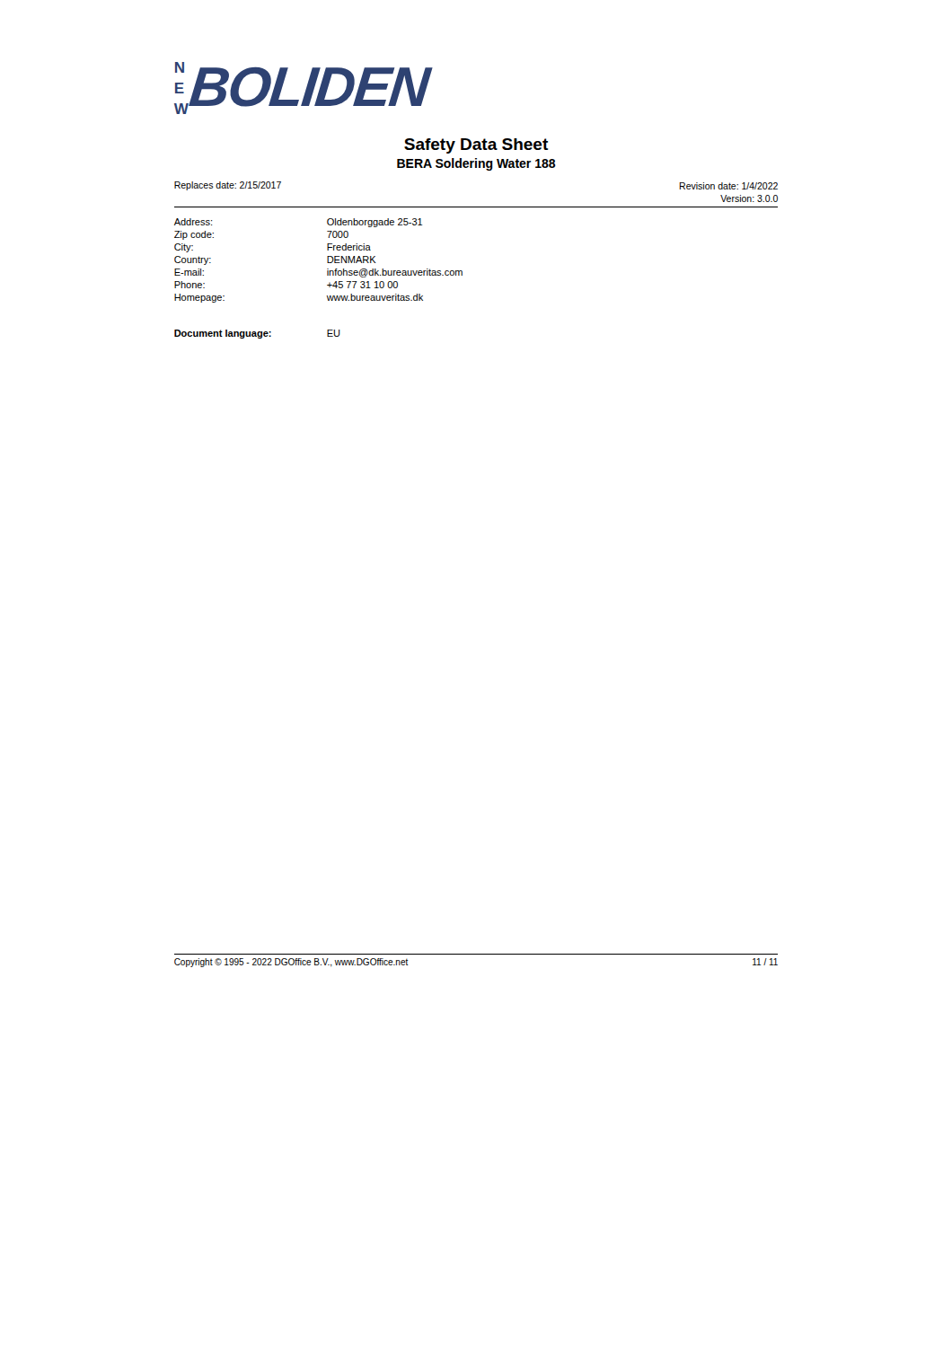N E W
BOLIDEN
Safety Data Sheet
BERA Soldering Water 188
Replaces date: 2/15/2017
Revision date: 1/4/2022
Version: 3.0.0
| Address: | Oldenborggade 25-31 |
| Zip code: | 7000 |
| City: | Fredericia |
| Country: | DENMARK |
| E-mail: | infohse@dk.bureauveritas.com |
| Phone: | +45 77 31 10 00 |
| Homepage: | www.bureauveritas.dk |
| Document language: | EU |
Copyright © 1995 - 2022 DGOffice B.V., www.DGOffice.net
11 / 11